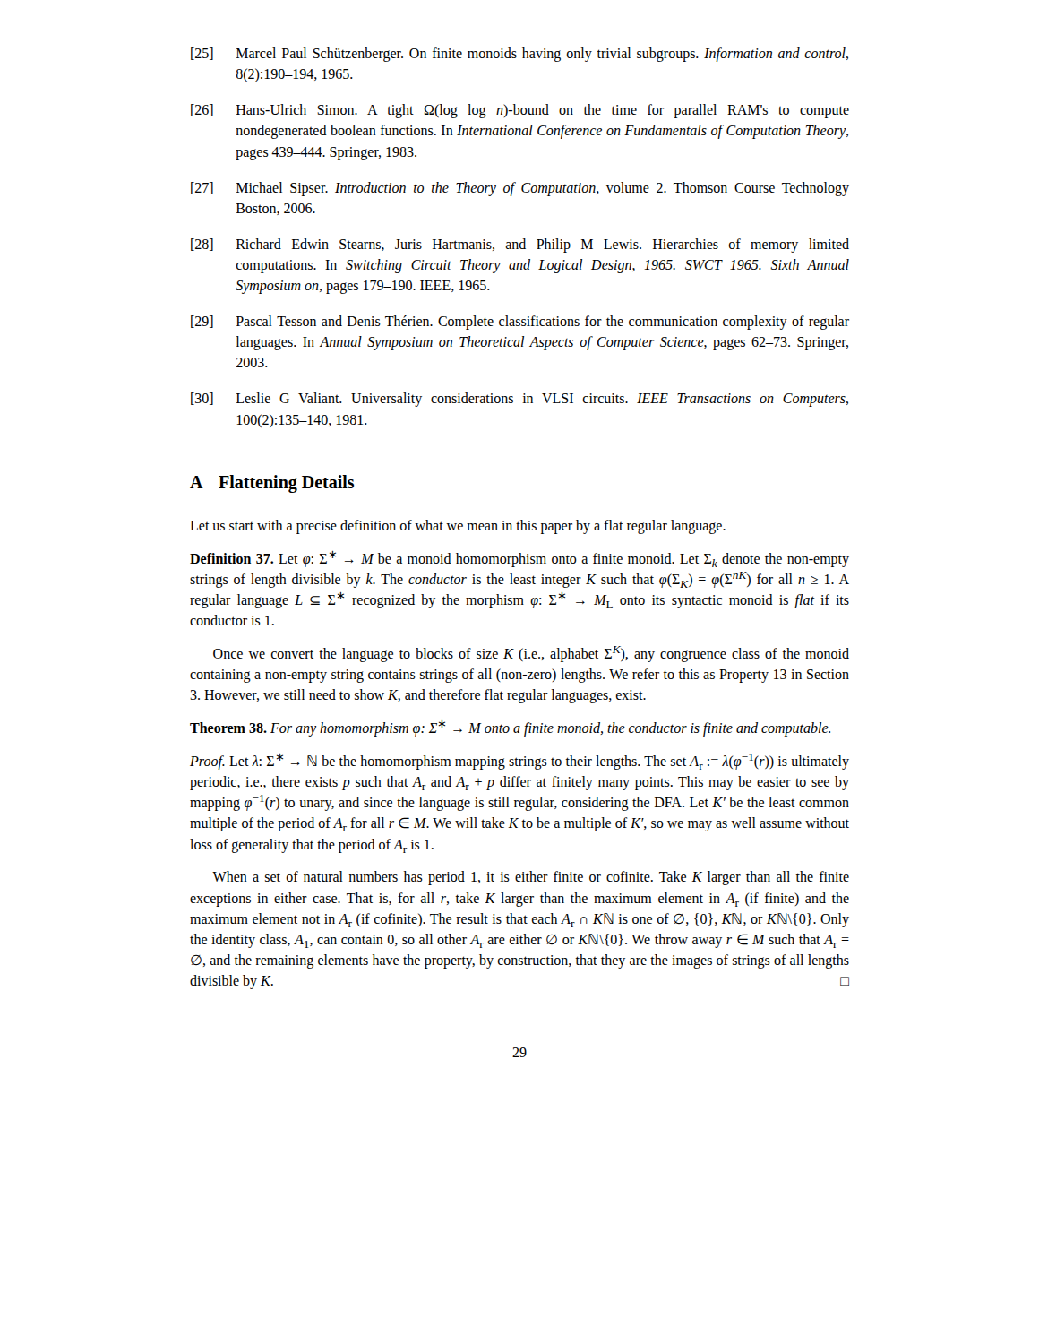[25] Marcel Paul Schützenberger. On finite monoids having only trivial subgroups. Information and control, 8(2):190–194, 1965.
[26] Hans-Ulrich Simon. A tight Ω(log log n)-bound on the time for parallel RAM's to compute nondegenerated boolean functions. In International Conference on Fundamentals of Computation Theory, pages 439–444. Springer, 1983.
[27] Michael Sipser. Introduction to the Theory of Computation, volume 2. Thomson Course Technology Boston, 2006.
[28] Richard Edwin Stearns, Juris Hartmanis, and Philip M Lewis. Hierarchies of memory limited computations. In Switching Circuit Theory and Logical Design, 1965. SWCT 1965. Sixth Annual Symposium on, pages 179–190. IEEE, 1965.
[29] Pascal Tesson and Denis Thérien. Complete classifications for the communication complexity of regular languages. In Annual Symposium on Theoretical Aspects of Computer Science, pages 62–73. Springer, 2003.
[30] Leslie G Valiant. Universality considerations in VLSI circuits. IEEE Transactions on Computers, 100(2):135–140, 1981.
AFlattening Details
Let us start with a precise definition of what we mean in this paper by a flat regular language.
Definition 37. Let φ: Σ∗ → M be a monoid homomorphism onto a finite monoid. Let Σk denote the non-empty strings of length divisible by k. The conductor is the least integer K such that φ(ΣK) = φ(ΣnK) for all n ≥ 1. A regular language L ⊆ Σ∗ recognized by the morphism φ: Σ∗ → ML onto its syntactic monoid is flat if its conductor is 1.
Once we convert the language to blocks of size K (i.e., alphabet ΣK), any congruence class of the monoid containing a non-empty string contains strings of all (non-zero) lengths. We refer to this as Property 13 in Section 3. However, we still need to show K, and therefore flat regular languages, exist.
Theorem 38. For any homomorphism φ: Σ∗ → M onto a finite monoid, the conductor is finite and computable.
Proof. Let λ: Σ∗ → ℕ be the homomorphism mapping strings to their lengths. The set Ar := λ(φ−1(r)) is ultimately periodic, i.e., there exists p such that Ar and Ar + p differ at finitely many points. This may be easier to see by mapping φ−1(r) to unary, and since the language is still regular, considering the DFA. Let K′ be the least common multiple of the period of Ar for all r ∈ M. We will take K to be a multiple of K′, so we may as well assume without loss of generality that the period of Ar is 1.
When a set of natural numbers has period 1, it is either finite or cofinite. Take K larger than all the finite exceptions in either case. That is, for all r, take K larger than the maximum element in Ar (if finite) and the maximum element not in Ar (if cofinite). The result is that each Ar ∩ Kℕ is one of ∅, {0}, Kℕ, or Kℕ\{0}. Only the identity class, A1, can contain 0, so all other Ar are either ∅ or Kℕ\{0}. We throw away r ∈ M such that Ar = ∅, and the remaining elements have the property, by construction, that they are the images of strings of all lengths divisible by K. □
29